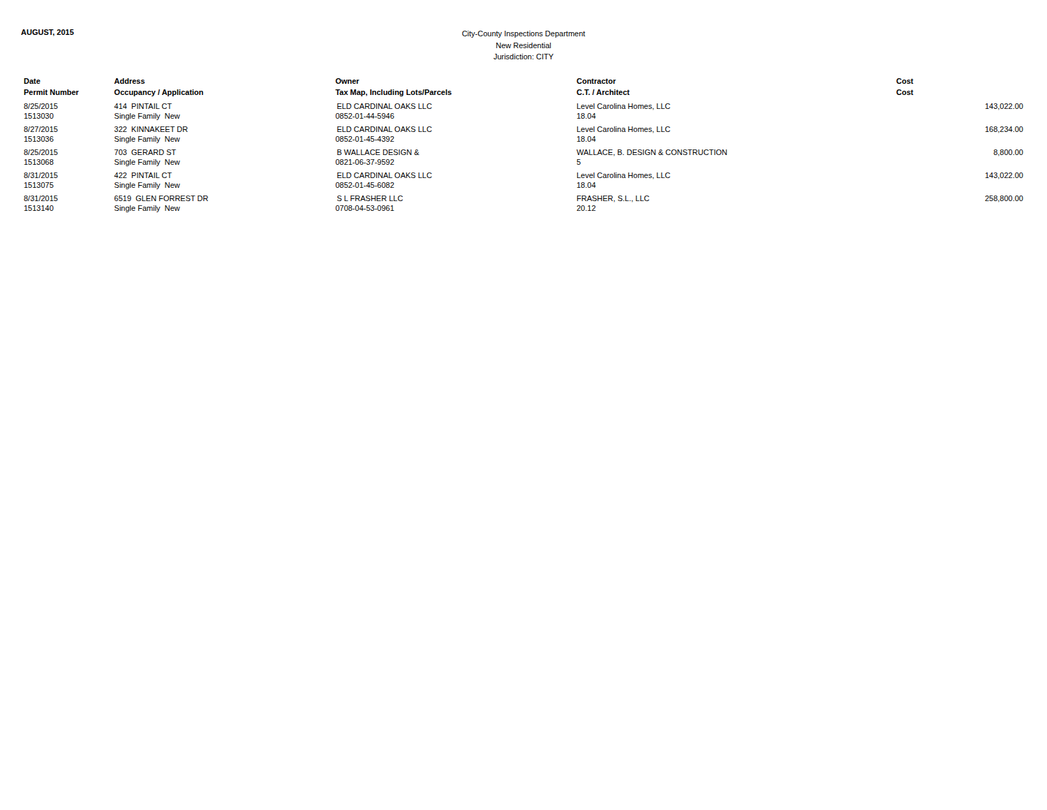AUGUST, 2015
City-County Inspections Department
New Residential
Jurisdiction: CITY
| Date | Address | Owner | Contractor | Cost |
| --- | --- | --- | --- | --- |
| Permit Number | Occupancy / Application | Tax Map, Including Lots/Parcels | C.T. / Architect | Cost |
| 8/25/2015 | 414 PINTAIL CT | ELD CARDINAL OAKS LLC | Level Carolina Homes, LLC | 143,022.00 |
| 1513030 | Single Family New | 0852-01-44-5946 | 18.04 | |
| 8/27/2015 | 322 KINNAKEET DR | ELD CARDINAL OAKS LLC | Level Carolina Homes, LLC | 168,234.00 |
| 1513036 | Single Family New | 0852-01-45-4392 | 18.04 | |
| 8/25/2015 | 703 GERARD ST | B WALLACE DESIGN & | WALLACE, B. DESIGN & CONSTRUCTION | 8,800.00 |
| 1513068 | Single Family New | 0821-06-37-9592 | 5 | |
| 8/31/2015 | 422 PINTAIL CT | ELD CARDINAL OAKS LLC | Level Carolina Homes, LLC | 143,022.00 |
| 1513075 | Single Family New | 0852-01-45-6082 | 18.04 | |
| 8/31/2015 | 6519 GLEN FORREST DR | S L FRASHER LLC | FRASHER, S.L., LLC | 258,800.00 |
| 1513140 | Single Family New | 0708-04-53-0961 | 20.12 | |